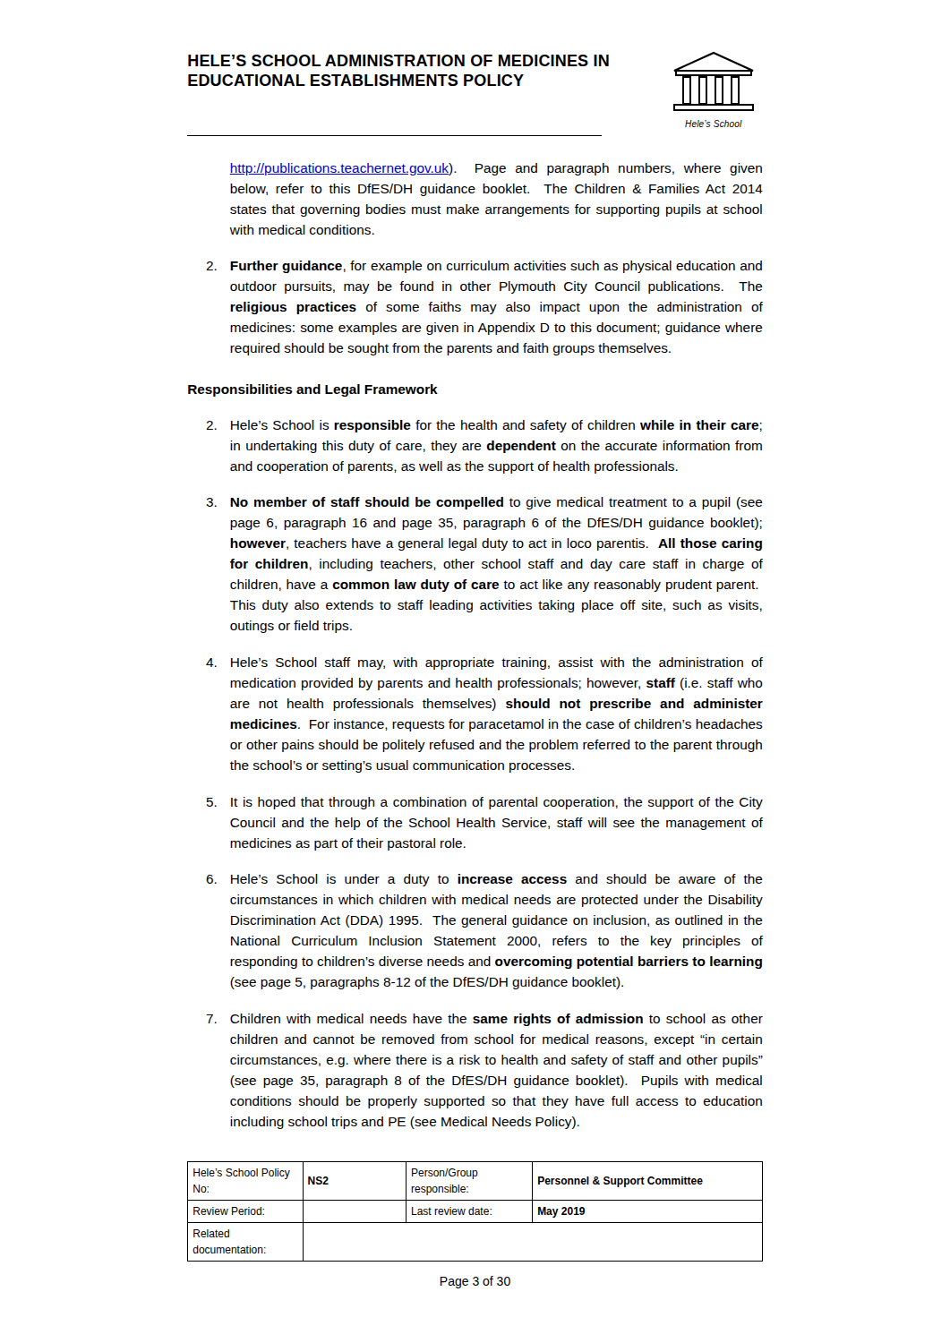Hele’s School Administration of Medicines in Educational Establishments Policy
Hele’s School
http://publications.teachernet.gov.uk). Page and paragraph numbers, where given below, refer to this DfES/DH guidance booklet. The Children & Families Act 2014 states that governing bodies must make arrangements for supporting pupils at school with medical conditions.
Further guidance, for example on curriculum activities such as physical education and outdoor pursuits, may be found in other Plymouth City Council publications. The religious practices of some faiths may also impact upon the administration of medicines: some examples are given in Appendix D to this document; guidance where required should be sought from the parents and faith groups themselves.
Responsibilities and Legal Framework
Hele’s School is responsible for the health and safety of children while in their care; in undertaking this duty of care, they are dependent on the accurate information from and cooperation of parents, as well as the support of health professionals.
No member of staff should be compelled to give medical treatment to a pupil (see page 6, paragraph 16 and page 35, paragraph 6 of the DfES/DH guidance booklet); however, teachers have a general legal duty to act in loco parentis. All those caring for children, including teachers, other school staff and day care staff in charge of children, have a common law duty of care to act like any reasonably prudent parent. This duty also extends to staff leading activities taking place off site, such as visits, outings or field trips.
Hele’s School staff may, with appropriate training, assist with the administration of medication provided by parents and health professionals; however, staff (i.e. staff who are not health professionals themselves) should not prescribe and administer medicines. For instance, requests for paracetamol in the case of children’s headaches or other pains should be politely refused and the problem referred to the parent through the school’s or setting’s usual communication processes.
It is hoped that through a combination of parental cooperation, the support of the City Council and the help of the School Health Service, staff will see the management of medicines as part of their pastoral role.
Hele’s School is under a duty to increase access and should be aware of the circumstances in which children with medical needs are protected under the Disability Discrimination Act (DDA) 1995. The general guidance on inclusion, as outlined in the National Curriculum Inclusion Statement 2000, refers to the key principles of responding to children’s diverse needs and overcoming potential barriers to learning (see page 5, paragraphs 8-12 of the DfES/DH guidance booklet).
Children with medical needs have the same rights of admission to school as other children and cannot be removed from school for medical reasons, except “in certain circumstances, e.g. where there is a risk to health and safety of staff and other pupils” (see page 35, paragraph 8 of the DfES/DH guidance booklet). Pupils with medical conditions should be properly supported so that they have full access to education including school trips and PE (see Medical Needs Policy).
| Hele’s School Policy No: | NS2 | Person/Group responsible: | Personnel & Support Committee |
| Review Period: | | Last review date: | May 2019 |
| Related documentation: | |
Page 3 of 30